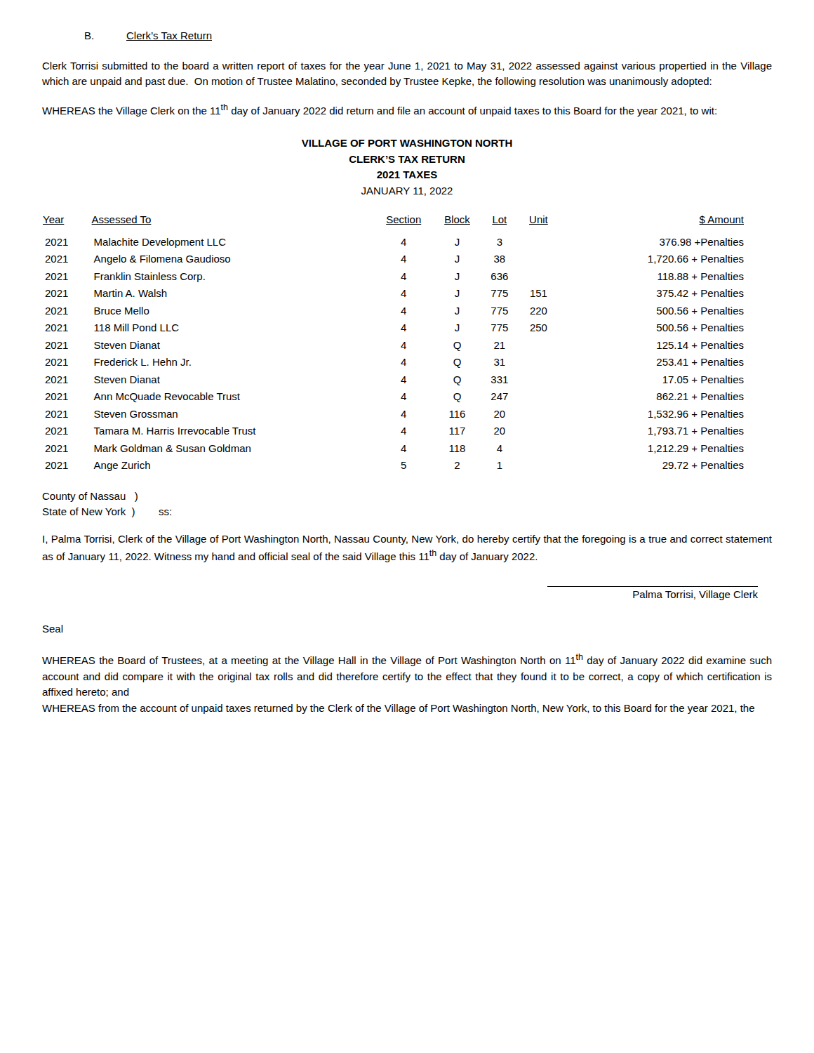B. Clerk’s Tax Return
Clerk Torrisi submitted to the board a written report of taxes for the year June 1, 2021 to May 31, 2022 assessed against various propertied in the Village which are unpaid and past due. On motion of Trustee Malatino, seconded by Trustee Kepke, the following resolution was unanimously adopted:
WHEREAS the Village Clerk on the 11th day of January 2022 did return and file an account of unpaid taxes to this Board for the year 2021, to wit:
VILLAGE OF PORT WASHINGTON NORTH
CLERK’S TAX RETURN
2021 TAXES
JANUARY 11, 2022
| Year | Assessed To | Section | Block | Lot | Unit | $ Amount |
| --- | --- | --- | --- | --- | --- | --- |
| 2021 | Malachite Development LLC | 4 | J | 3 | | 376.98 +Penalties |
| 2021 | Angelo & Filomena Gaudioso | 4 | J | 38 | | 1,720.66 + Penalties |
| 2021 | Franklin Stainless Corp. | 4 | J | 636 | | 118.88 + Penalties |
| 2021 | Martin A. Walsh | 4 | J | 775 | 151 | 375.42 + Penalties |
| 2021 | Bruce Mello | 4 | J | 775 | 220 | 500.56 + Penalties |
| 2021 | 118 Mill Pond LLC | 4 | J | 775 | 250 | 500.56 + Penalties |
| 2021 | Steven Dianat | 4 | Q | 21 | | 125.14 + Penalties |
| 2021 | Frederick L. Hehn Jr. | 4 | Q | 31 | | 253.41 + Penalties |
| 2021 | Steven Dianat | 4 | Q | 331 | | 17.05 + Penalties |
| 2021 | Ann McQuade Revocable Trust | 4 | Q | 247 | | 862.21 + Penalties |
| 2021 | Steven Grossman | 4 | 116 | 20 | | 1,532.96 + Penalties |
| 2021 | Tamara M. Harris Irrevocable Trust | 4 | 117 | 20 | | 1,793.71 + Penalties |
| 2021 | Mark Goldman & Susan Goldman | 4 | 118 | 4 | | 1,212.29 + Penalties |
| 2021 | Ange Zurich | 5 | 2 | 1 | | 29.72 + Penalties |
County of Nassau )
State of New York ) ss:
I, Palma Torrisi, Clerk of the Village of Port Washington North, Nassau County, New York, do hereby certify that the foregoing is a true and correct statement as of January 11, 2022. Witness my hand and official seal of the said Village this 11th day of January 2022.
Palma Torrisi, Village Clerk
Seal
WHEREAS the Board of Trustees, at a meeting at the Village Hall in the Village of Port Washington North on 11th day of January 2022 did examine such account and did compare it with the original tax rolls and did therefore certify to the effect that they found it to be correct, a copy of which certification is affixed hereto; and
WHEREAS from the account of unpaid taxes returned by the Clerk of the Village of Port Washington North, New York, to this Board for the year 2021, the